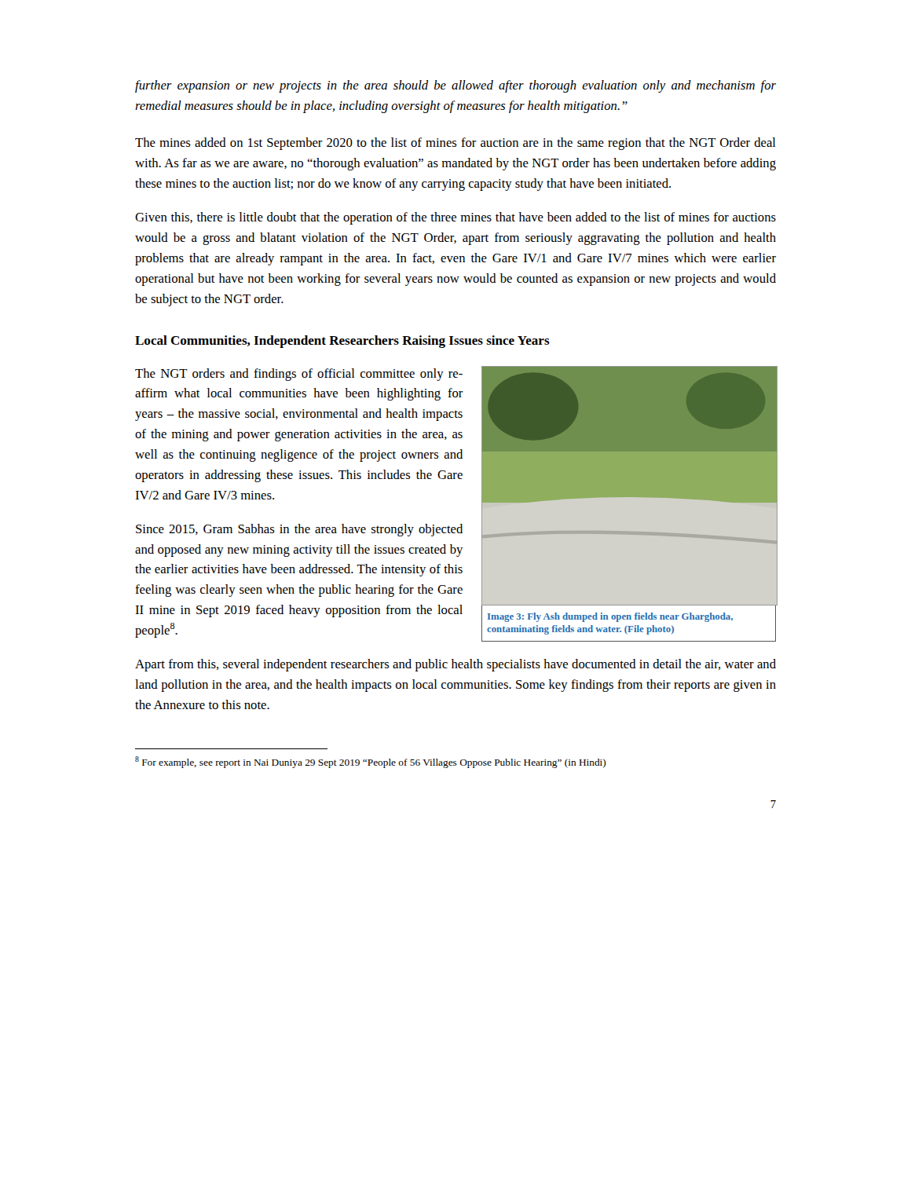further expansion or new projects in the area should be allowed after thorough evaluation only and mechanism for remedial measures should be in place, including oversight of measures for health mitigation.”
The mines added on 1st September 2020 to the list of mines for auction are in the same region that the NGT Order deal with. As far as we are aware, no “thorough evaluation” as mandated by the NGT order has been undertaken before adding these mines to the auction list; nor do we know of any carrying capacity study that have been initiated.
Given this, there is little doubt that the operation of the three mines that have been added to the list of mines for auctions would be a gross and blatant violation of the NGT Order, apart from seriously aggravating the pollution and health problems that are already rampant in the area. In fact, even the Gare IV/1 and Gare IV/7 mines which were earlier operational but have not been working for several years now would be counted as expansion or new projects and would be subject to the NGT order.
Local Communities, Independent Researchers Raising Issues since Years
Image 3: Fly Ash dumped in open fields near Gharghoda, contaminating fields and water. (File photo)
The NGT orders and findings of official committee only re-affirm what local communities have been highlighting for years – the massive social, environmental and health impacts of the mining and power generation activities in the area, as well as the continuing negligence of the project owners and operators in addressing these issues. This includes the Gare IV/2 and Gare IV/3 mines.
Since 2015, Gram Sabhas in the area have strongly objected and opposed any new mining activity till the issues created by the earlier activities have been addressed. The intensity of this feeling was clearly seen when the public hearing for the Gare II mine in Sept 2019 faced heavy opposition from the local people8.
Apart from this, several independent researchers and public health specialists have documented in detail the air, water and land pollution in the area, and the health impacts on local communities. Some key findings from their reports are given in the Annexure to this note.
8 For example, see report in Nai Duniya 29 Sept 2019 “People of 56 Villages Oppose Public Hearing” (in Hindi)
7